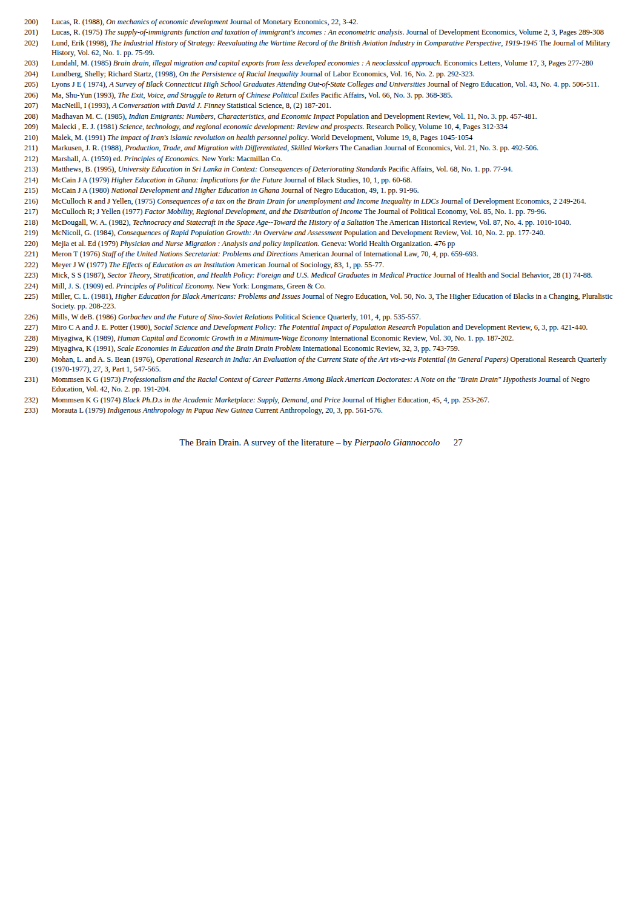200) Lucas, R. (1988), On mechanics of economic development Journal of Monetary Economics, 22, 3-42.
201) Lucas, R. (1975) The supply-of-immigrants function and taxation of immigrant's incomes : An econometric analysis. Journal of Development Economics, Volume 2, 3, Pages 289-308
202) Lund, Erik (1998), The Industrial History of Strategy: Reevaluating the Wartime Record of the British Aviation Industry in Comparative Perspective, 1919-1945 The Journal of Military History, Vol. 62, No. 1. pp. 75-99.
203) Lundahl, M. (1985) Brain drain, illegal migration and capital exports from less developed economies : A neoclassical approach. Economics Letters, Volume 17, 3, Pages 277-280
204) Lundberg, Shelly; Richard Startz, (1998), On the Persistence of Racial Inequality Journal of Labor Economics, Vol. 16, No. 2. pp. 292-323.
205) Lyons J E ( 1974), A Survey of Black Connecticut High School Graduates Attending Out-of-State Colleges and Universities Journal of Negro Education, Vol. 43, No. 4. pp. 506-511.
206) Ma, Shu-Yun (1993), The Exit, Voice, and Struggle to Return of Chinese Political Exiles Pacific Affairs, Vol. 66, No. 3. pp. 368-385.
207) MacNeill, I (1993), A Conversation with David J. Finney Statistical Science, 8, (2) 187-201.
208) Madhavan M. C. (1985), Indian Emigrants: Numbers, Characteristics, and Economic Impact Population and Development Review, Vol. 11, No. 3. pp. 457-481.
209) Malecki , E. J. (1981) Science, technology, and regional economic development: Review and prospects. Research Policy, Volume 10, 4, Pages 312-334
210) Malek, M. (1991) The impact of Iran's islamic revolution on health personnel policy. World Development, Volume 19, 8, Pages 1045-1054
211) Markusen, J. R. (1988), Production, Trade, and Migration with Differentiated, Skilled Workers The Canadian Journal of Economics, Vol. 21, No. 3. pp. 492-506.
212) Marshall, A. (1959) ed. Principles of Economics. New York: Macmillan Co.
213) Matthews, B. (1995), University Education in Sri Lanka in Context: Consequences of Deteriorating Standards Pacific Affairs, Vol. 68, No. 1. pp. 77-94.
214) McCain J A (1979) Higher Education in Ghana: Implications for the Future Journal of Black Studies, 10, 1, pp. 60-68.
215) McCain J A (1980) National Development and Higher Education in Ghana Journal of Negro Education, 49, 1. pp. 91-96.
216) McCulloch R and J Yellen, (1975) Consequences of a tax on the Brain Drain for unemployment and Income Inequality in LDCs Journal of Development Economics, 2 249-264.
217) McCulloch R; J Yellen (1977) Factor Mobility, Regional Development, and the Distribution of Income The Journal of Political Economy, Vol. 85, No. 1. pp. 79-96.
218) McDougall, W. A. (1982), Technocracy and Statecraft in the Space Age--Toward the History of a Saltation The American Historical Review, Vol. 87, No. 4. pp. 1010-1040.
219) McNicoll, G. (1984), Consequences of Rapid Population Growth: An Overview and Assessment Population and Development Review, Vol. 10, No. 2. pp. 177-240.
220) Mejia et al. Ed (1979) Physician and Nurse Migration : Analysis and policy implication. Geneva: World Health Organization. 476 pp
221) Meron T (1976) Staff of the United Nations Secretariat: Problems and Directions American Journal of International Law, 70, 4, pp. 659-693.
222) Meyer J W (1977) The Effects of Education as an Institution American Journal of Sociology, 83, 1, pp. 55-77.
223) Mick, S S (1987), Sector Theory, Stratification, and Health Policy: Foreign and U.S. Medical Graduates in Medical Practice Journal of Health and Social Behavior, 28 (1) 74-88.
224) Mill, J. S. (1909) ed. Principles of Political Economy. New York: Longmans, Green & Co.
225) Miller, C. L. (1981), Higher Education for Black Americans: Problems and Issues Journal of Negro Education, Vol. 50, No. 3, The Higher Education of Blacks in a Changing, Pluralistic Society. pp. 208-223.
226) Mills, W deB. (1986) Gorbachev and the Future of Sino-Soviet Relations Political Science Quarterly, 101, 4, pp. 535-557.
227) Miro C A and J. E. Potter (1980), Social Science and Development Policy: The Potential Impact of Population Research Population and Development Review, 6, 3, pp. 421-440.
228) Miyagiwa, K (1989), Human Capital and Economic Growth in a Minimum-Wage Economy International Economic Review, Vol. 30, No. 1. pp. 187-202.
229) Miyagiwa, K (1991), Scale Economies in Education and the Brain Drain Problem International Economic Review, 32, 3, pp. 743-759.
230) Mohan, L. and A. S. Bean (1976), Operational Research in India: An Evaluation of the Current State of the Art vis-a-vis Potential (in General Papers) Operational Research Quarterly (1970-1977), 27, 3, Part 1, 547-565.
231) Mommsen K G (1973) Professionalism and the Racial Context of Career Patterns Among Black American Doctorates: A Note on the "Brain Drain" Hypothesis Journal of Negro Education, Vol. 42, No. 2. pp. 191-204.
232) Mommsen K G (1974) Black Ph.D.s in the Academic Marketplace: Supply, Demand, and Price Journal of Higher Education, 45, 4, pp. 253-267.
233) Morauta L (1979) Indigenous Anthropology in Papua New Guinea Current Anthropology, 20, 3, pp. 561-576.
The Brain Drain. A survey of the literature – by Pierpaolo Giannoccolo 27